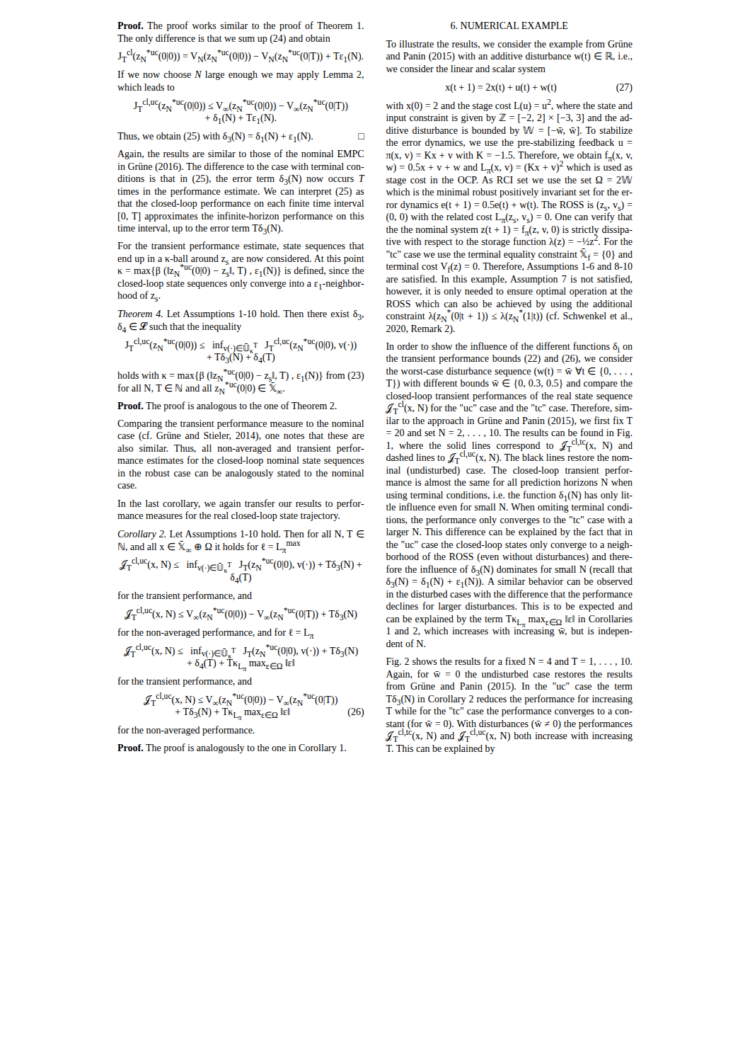Proof. The proof works similar to the proof of Theorem 1. The only difference is that we sum up (24) and obtain
JTcl(zN*uc(0|0)) = VN(zN*uc(0|0)) − VN(zN*uc(0|T)) + Tε1(N).
If we now choose N large enough we may apply Lemma 2, which leads to
JTcl,uc(zN*uc(0|0)) ≤ V∞(zN*uc(0|0)) − V∞(zN*uc(0|T))
+ δ1(N) + Tε1(N).
Thus, we obtain (25) with δ3(N) = δ1(N) + ε1(N). □
Again, the results are similar to those of the nominal EMPC in Grüne (2016). The difference to the case with terminal conditions is that in (25), the error term δ3(N) now occurs T times in the performance estimate. We can interpret (25) as that the closed-loop performance on each finite time interval [0, T] approximates the infinite-horizon performance on this time interval, up to the error term Tδ3(N).
For the transient performance estimate, state sequences that end up in a κ-ball around zs are now considered. At this point κ = max{β (‖zN*uc(0|0) − zs‖, T) , ε1(N)} is defined, since the closed-loop state sequences only converge into a ε1-neighborhood of zs.
Theorem 4. Let Assumptions 1-10 hold. Then there exist δ3, δ4 ∈ 𝓛 such that the inequality
JTcl,uc(zN*uc(0|0)) ≤ infv(·)∈𝕌̄κT JTcl,uc(zN*uc(0|0), v(·))
+ Tδ3(N) + δ4(T)
holds with κ = max{β (‖zN*uc(0|0) − zs‖, T) , ε1(N)} from (23) for all N, T ∈ ℕ and all zN*uc(0|0) ∈ 𝕏̄∞.
Proof. The proof is analogous to the one of Theorem 2.
Comparing the transient performance measure to the nominal case (cf. Grüne and Stieler, 2014), one notes that these are also similar. Thus, all non-averaged and transient performance estimates for the closed-loop nominal state sequences in the robust case can be analogously stated to the nominal case.
In the last corollary, we again transfer our results to performance measures for the real closed-loop state trajectory.
Corollary 2. Let Assumptions 1-10 hold. Then for all N, T ∈ ℕ, and all x ∈ 𝕏̄∞ ⊕ Ω it holds for ℓ = Lπmax
𝒥Tcl,uc(x, N) ≤ infv(·)∈𝕌̄κT JT(zN*uc(0|0), v(·)) + Tδ3(N) + δ4(T)
for the transient performance, and
𝒥Tcl,uc(x, N) ≤ V∞(zN*uc(0|0)) − V∞(zN*uc(0|T)) + Tδ3(N)
for the non-averaged performance, and for ℓ = Lπ
𝒥Tcl,uc(x, N) ≤ infv(·)∈𝕌̄κT JT(zN*uc(0|0), v(·)) + Tδ3(N)
+ δ4(T) + TκLπ maxε∈Ω ‖ε‖
for the transient performance, and
𝒥Tcl,uc(x, N) ≤ V∞(zN*uc(0|0)) − V∞(zN*uc(0|T))
+ Tδ3(N) + TκLπ maxε∈Ω ‖ε‖ (26)
for the non-averaged performance.
Proof. The proof is analogously to the one in Corollary 1.
6. NUMERICAL EXAMPLE
To illustrate the results, we consider the example from Grüne and Panin (2015) with an additive disturbance w(t) ∈ ℝ, i.e., we consider the linear and scalar system
x(t + 1) = 2x(t) + u(t) + w(t) (27)
with x(0) = 2 and the stage cost L(u) = u2, where the state and input constraint is given by ℤ = [−2, 2] × [−3, 3] and the additive disturbance is bounded by 𝕎 = [−w̄, w̄]. To stabilize the error dynamics, we use the pre-stabilizing feedback u = π(x, v) = Kx + v with K = −1.5. Therefore, we obtain fπ(x, v, w) = 0.5x + v + w and Lπ(x, v) = (Kx + v)2 which is used as stage cost in the OCP. As RCI set we use the set Ω = 2𝕎 which is the minimal robust positively invariant set for the error dynamics e(t + 1) = 0.5e(t) + w(t). The ROSS is (zs, vs) = (0, 0) with the related cost Lπ(zs, vs) = 0. One can verify that the the nominal system z(t + 1) = fπ(z, v, 0) is strictly dissipative with respect to the storage function λ(z) = −½z2. For the "tc" case we use the terminal equality constraint 𝕏̄f = {0} and terminal cost Vf(z) = 0. Therefore, Assumptions 1-6 and 8-10 are satisfied. In this example, Assumption 7 is not satisfied, however, it is only needed to ensure optimal operation at the ROSS which can also be achieved by using the additional constraint λ(zN*(0|t + 1)) ≤ λ(zN*(1|t)) (cf. Schwenkel et al., 2020, Remark 2).
In order to show the influence of the different functions δi on the transient performance bounds (22) and (26), we consider the worst-case disturbance sequence (w(t) = w̄ ∀t ∈ {0, . . . , T}) with different bounds w̄ ∈ {0, 0.3, 0.5} and compare the closed-loop transient performances of the real state sequence 𝒥Tcl(x, N) for the "uc" case and the "tc" case. Therefore, similar to the approach in Grüne and Panin (2015), we first fix T = 20 and set N = 2, . . . , 10. The results can be found in Fig. 1, where the solid lines correspond to 𝒥Tcl,tc(x, N) and dashed lines to 𝒥Tcl,uc(x, N). The black lines restore the nominal (undisturbed) case. The closed-loop transient performance is almost the same for all prediction horizons N when using terminal conditions, i.e. the function δ1(N) has only little influence even for small N. When omiting terminal conditions, the performance only converges to the "tc" case with a larger N. This difference can be explained by the fact that in the "uc" case the closed-loop states only converge to a neighborhood of the ROSS (even without disturbances) and therefore the influence of δ3(N) dominates for small N (recall that δ3(N) = δ1(N) + ε1(N)). A similar behavior can be observed in the disturbed cases with the difference that the performance declines for larger disturbances. This is to be expected and can be explained by the term TκLπ maxε∈Ω ‖ε‖ in Corollaries 1 and 2, which increases with increasing w̄, but is independent of N.
Fig. 2 shows the results for a fixed N = 4 and T = 1, . . . , 10. Again, for w̄ = 0 the undisturbed case restores the results from Grüne and Panin (2015). In the "uc" case the term Tδ3(N) in Corollary 2 reduces the performance for increasing T while for the "tc" case the performance converges to a constant (for w̄ = 0). With disturbances (w̄ ≠ 0) the performances 𝒥Tcl,tc(x, N) and 𝒥Tcl,uc(x, N) both increase with increasing T. This can be explained by